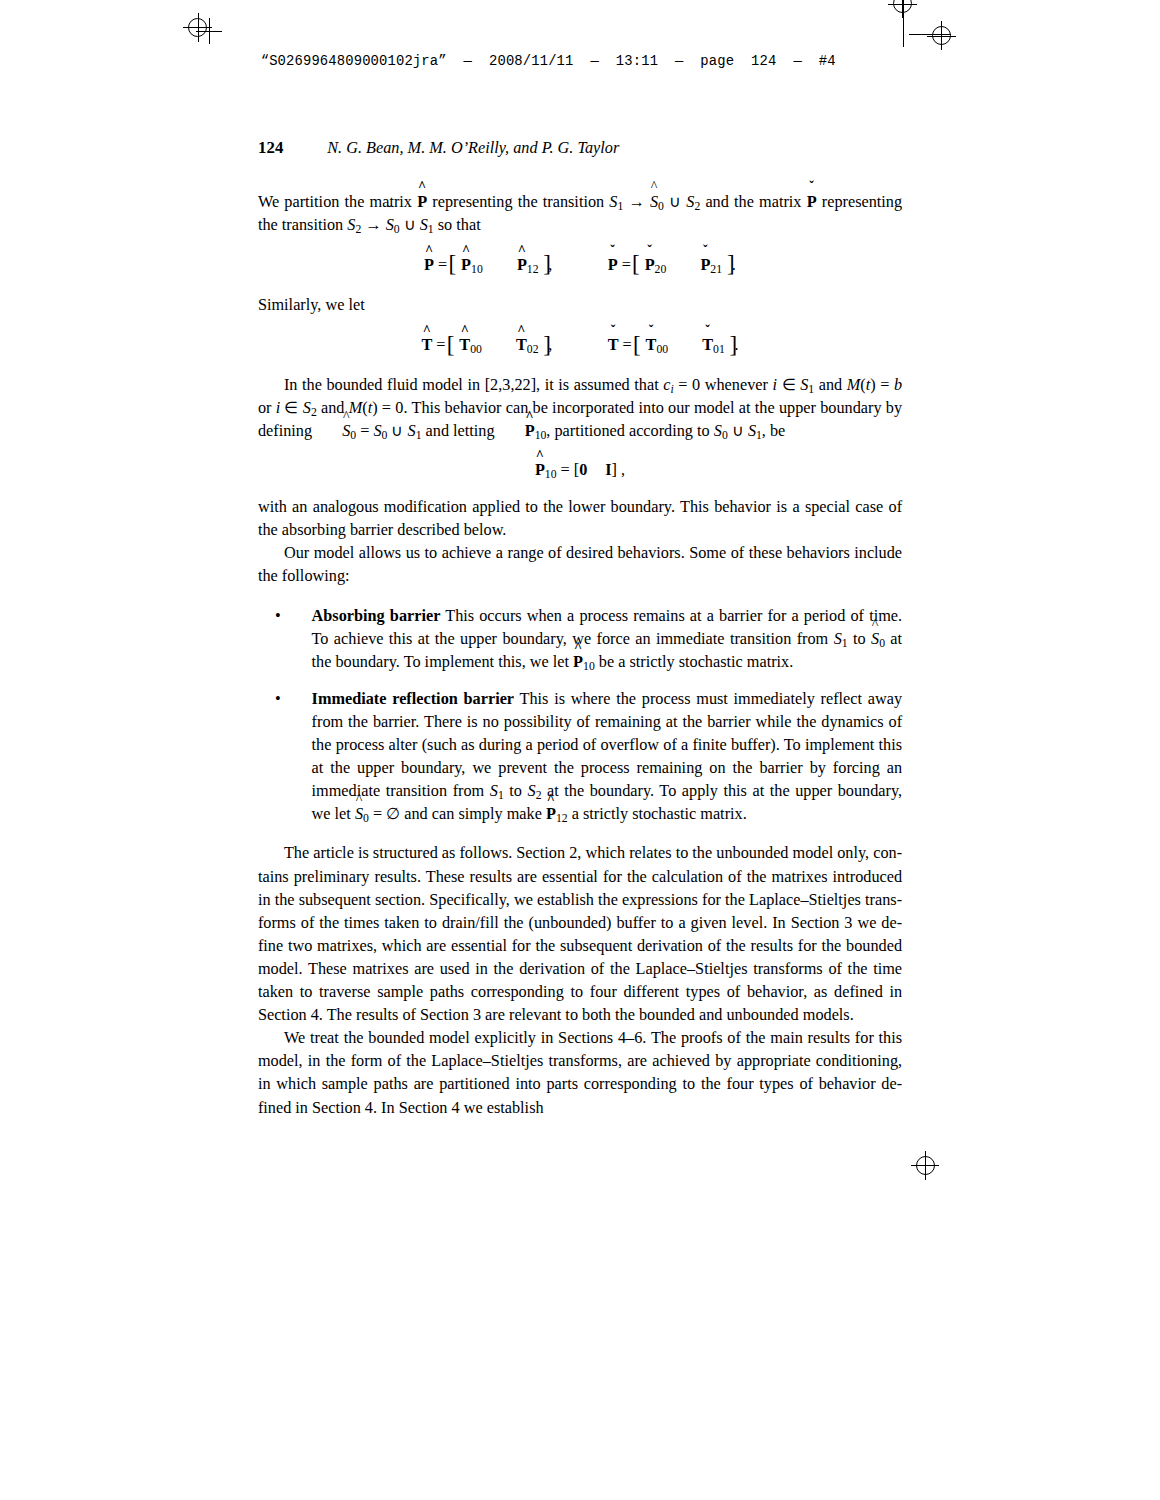“S0269964809000102jra” — 2008/11/11 — 13:11 — page 124 — #4
124 N. G. Bean, M. M. O’Reilly, and P. G. Taylor
We partition the matrix ^P representing the transition S1 → ^S0 ∪ S2 and the matrix ˇP representing the transition S2 → ˇS0 ∪ S1 so that
^P = ^P10 ^P12, ˇP = ˇP20 ˇP21.
Similarly, we let
^T = ^T00 ^T02, ˇT = ˇT00 ˇT01.
In the bounded fluid model in [2,3,22], it is assumed that ci = 0 whenever i ∈ S1 and M(t) = b or i ∈ S2 and M(t) = 0. This behavior can be incorporated into our model at the upper boundary by defining ^S0 = S0 ∪ S1 and letting ^P10, partitioned according to S0 ∪ S1, be
^P10 = [0 I] ,
with an analogous modification applied to the lower boundary. This behavior is a special case of the absorbing barrier described below.
Our model allows us to achieve a range of desired behaviors. Some of these behaviors include the following:
Absorbing barrier This occurs when a process remains at a barrier for a period of time. To achieve this at the upper boundary, we force an immediate transition from S1 to ^S0 at the boundary. To implement this, we let ^P10 be a strictly stochastic matrix.
Immediate reflection barrier This is where the process must immediately reflect away from the barrier. There is no possibility of remaining at the barrier while the dynamics of the process alter (such as during a period of overflow of a finite buffer). To implement this at the upper boundary, we prevent the process remaining on the barrier by forcing an immediate transition from S1 to S2 at the boundary. To apply this at the upper boundary, we let ^S0 = ∅ and can simply make ^P12 a strictly stochastic matrix.
The article is structured as follows. Section 2, which relates to the unbounded model only, contains preliminary results. These results are essential for the calculation of the matrixes introduced in the subsequent section. Specifically, we establish the expressions for the Laplace–Stieltjes transforms of the times taken to drain/fill the (unbounded) buffer to a given level. In Section 3 we define two matrixes, which are essential for the subsequent derivation of the results for the bounded model. These matrixes are used in the derivation of the Laplace–Stieltjes transforms of the time taken to traverse sample paths corresponding to four different types of behavior, as defined in Section 4. The results of Section 3 are relevant to both the bounded and unbounded models.
We treat the bounded model explicitly in Sections 4–6. The proofs of the main results for this model, in the form of the Laplace–Stieltjes transforms, are achieved by appropriate conditioning, in which sample paths are partitioned into parts corresponding to the four types of behavior defined in Section 4. In Section 4 we establish